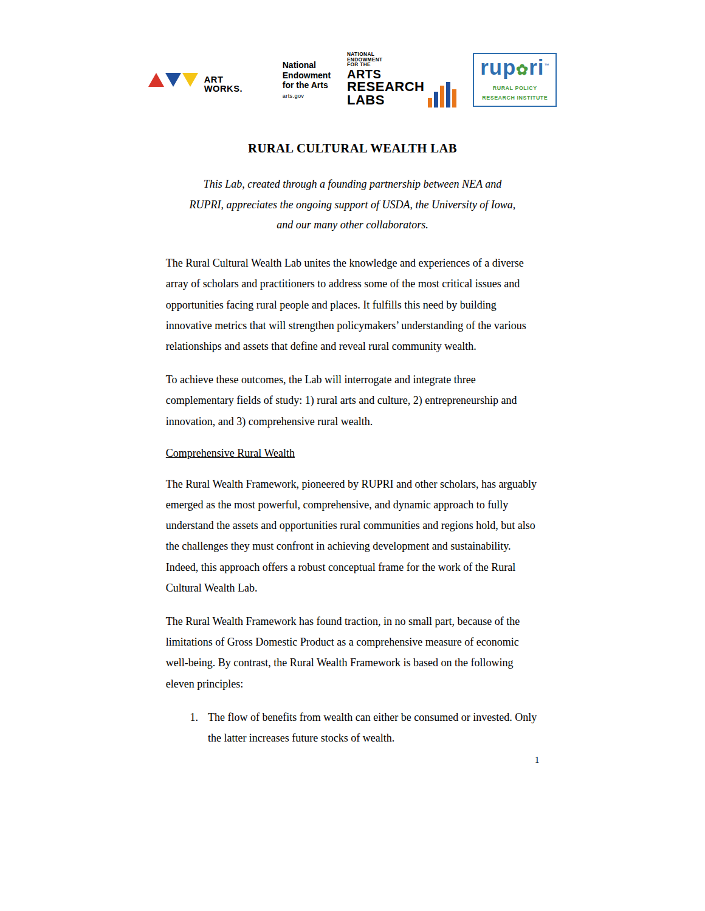ART WORKS.
National
Endowment
for the Arts
arts.gov
NATIONAL ENDOWMENT FOR THE ARTS RESEARCH LABS
rup✿ri™
RURAL POLICY RESEARCH INSTITUTE
RURAL CULTURAL WEALTH LAB
This Lab, created through a founding partnership between NEA and RUPRI, appreciates the ongoing support of USDA, the University of Iowa, and our many other collaborators.
The Rural Cultural Wealth Lab unites the knowledge and experiences of a diverse array of scholars and practitioners to address some of the most critical issues and opportunities facing rural people and places. It fulfills this need by building innovative metrics that will strengthen policymakers’ understanding of the various relationships and assets that define and reveal rural community wealth.
To achieve these outcomes, the Lab will interrogate and integrate three complementary fields of study: 1) rural arts and culture, 2) entrepreneurship and innovation, and 3) comprehensive rural wealth.
Comprehensive Rural Wealth
The Rural Wealth Framework, pioneered by RUPRI and other scholars, has arguably emerged as the most powerful, comprehensive, and dynamic approach to fully understand the assets and opportunities rural communities and regions hold, but also the challenges they must confront in achieving development and sustainability. Indeed, this approach offers a robust conceptual frame for the work of the Rural Cultural Wealth Lab.
The Rural Wealth Framework has found traction, in no small part, because of the limitations of Gross Domestic Product as a comprehensive measure of economic well-being. By contrast, the Rural Wealth Framework is based on the following eleven principles:
The flow of benefits from wealth can either be consumed or invested. Only the latter increases future stocks of wealth.
1